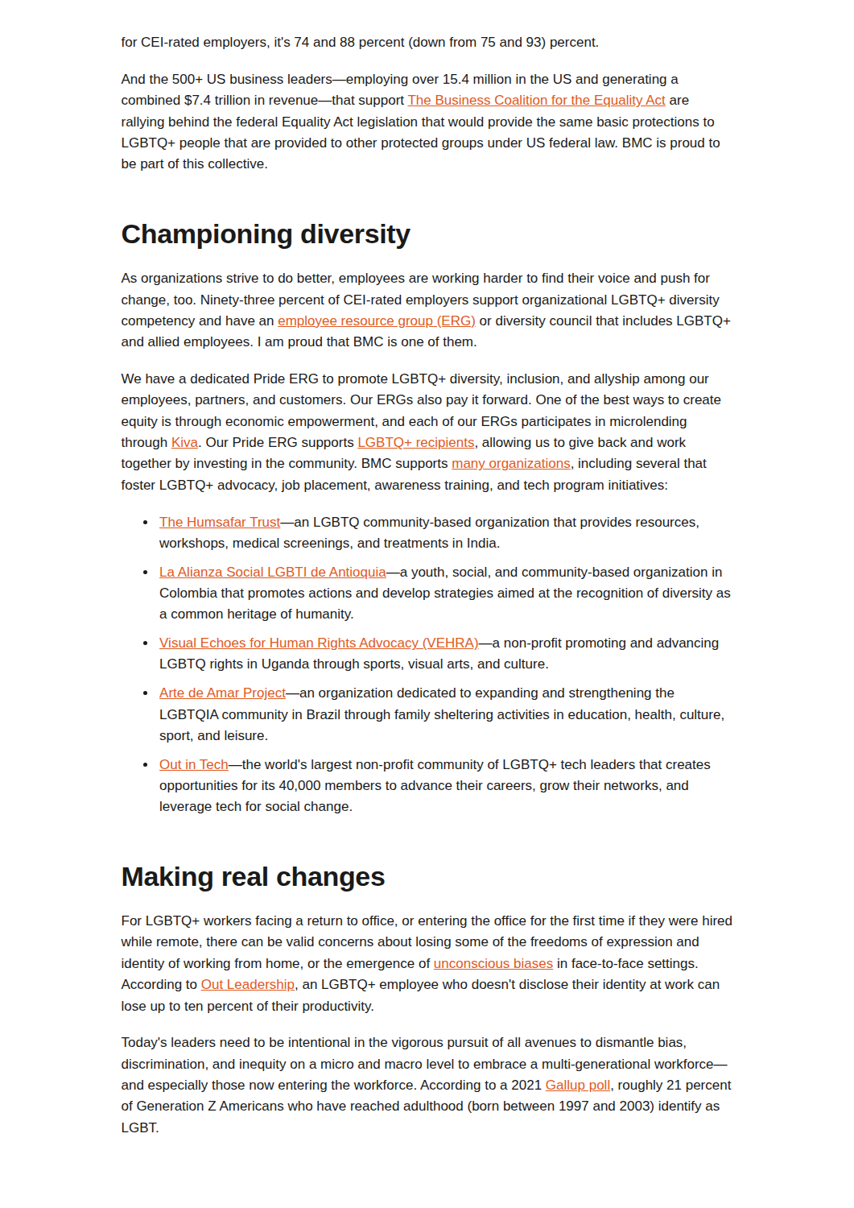for CEI-rated employers, it's 74 and 88 percent (down from 75 and 93) percent.
And the 500+ US business leaders—employing over 15.4 million in the US and generating a combined $7.4 trillion in revenue—that support The Business Coalition for the Equality Act are rallying behind the federal Equality Act legislation that would provide the same basic protections to LGBTQ+ people that are provided to other protected groups under US federal law. BMC is proud to be part of this collective.
Championing diversity
As organizations strive to do better, employees are working harder to find their voice and push for change, too. Ninety-three percent of CEI-rated employers support organizational LGBTQ+ diversity competency and have an employee resource group (ERG) or diversity council that includes LGBTQ+ and allied employees. I am proud that BMC is one of them.
We have a dedicated Pride ERG to promote LGBTQ+ diversity, inclusion, and allyship among our employees, partners, and customers. Our ERGs also pay it forward. One of the best ways to create equity is through economic empowerment, and each of our ERGs participates in microlending through Kiva. Our Pride ERG supports LGBTQ+ recipients, allowing us to give back and work together by investing in the community. BMC supports many organizations, including several that foster LGBTQ+ advocacy, job placement, awareness training, and tech program initiatives:
The Humsafar Trust—an LGBTQ community-based organization that provides resources, workshops, medical screenings, and treatments in India.
La Alianza Social LGBTI de Antioquia—a youth, social, and community-based organization in Colombia that promotes actions and develop strategies aimed at the recognition of diversity as a common heritage of humanity.
Visual Echoes for Human Rights Advocacy (VEHRA)—a non-profit promoting and advancing LGBTQ rights in Uganda through sports, visual arts, and culture.
Arte de Amar Project—an organization dedicated to expanding and strengthening the LGBTQIA community in Brazil through family sheltering activities in education, health, culture, sport, and leisure.
Out in Tech—the world's largest non-profit community of LGBTQ+ tech leaders that creates opportunities for its 40,000 members to advance their careers, grow their networks, and leverage tech for social change.
Making real changes
For LGBTQ+ workers facing a return to office, or entering the office for the first time if they were hired while remote, there can be valid concerns about losing some of the freedoms of expression and identity of working from home, or the emergence of unconscious biases in face-to-face settings. According to Out Leadership, an LGBTQ+ employee who doesn't disclose their identity at work can lose up to ten percent of their productivity.
Today's leaders need to be intentional in the vigorous pursuit of all avenues to dismantle bias, discrimination, and inequity on a micro and macro level to embrace a multi-generational workforce—and especially those now entering the workforce. According to a 2021 Gallup poll, roughly 21 percent of Generation Z Americans who have reached adulthood (born between 1997 and 2003) identify as LGBT.